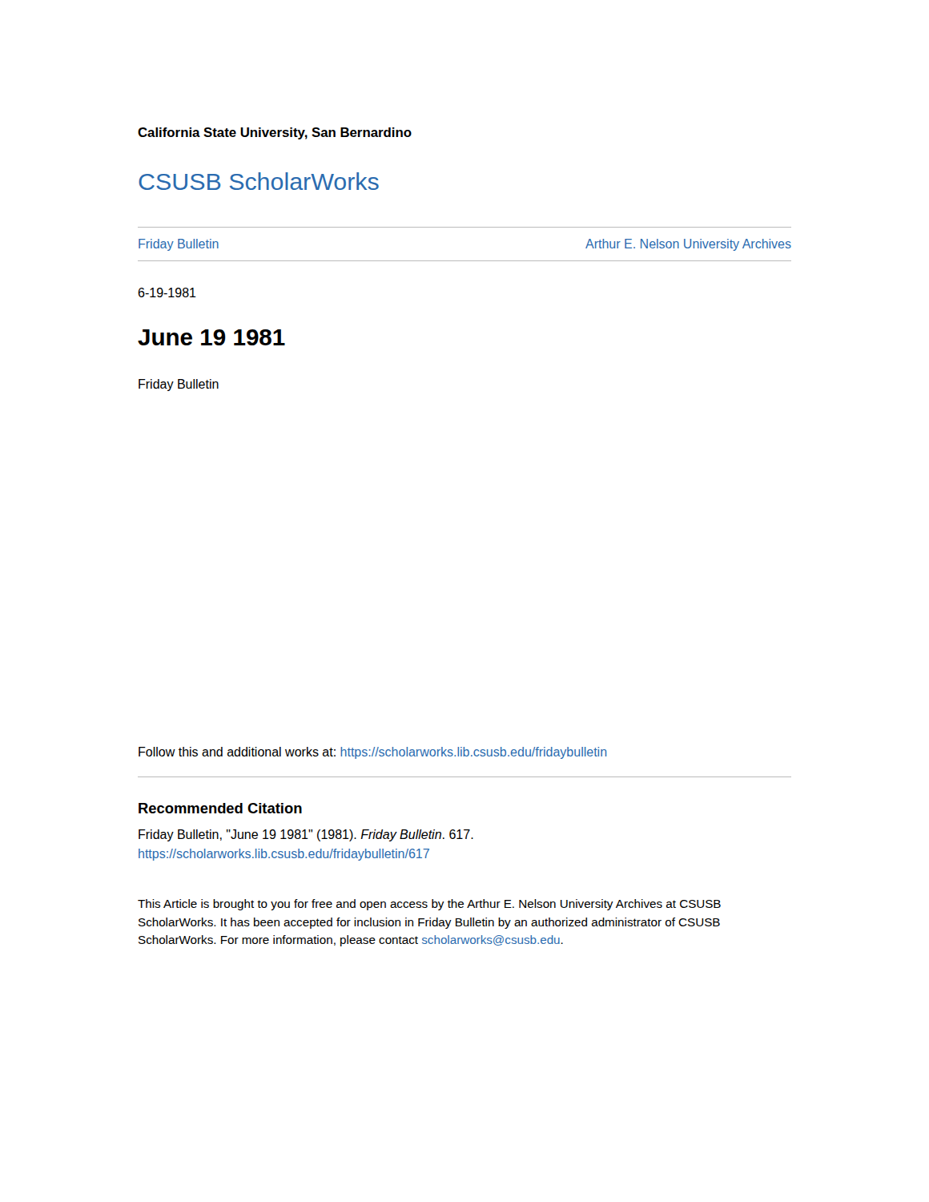California State University, San Bernardino
CSUSB ScholarWorks
Friday Bulletin Arthur E. Nelson University Archives
6-19-1981
June 19 1981
Friday Bulletin
Follow this and additional works at: https://scholarworks.lib.csusb.edu/fridaybulletin
Recommended Citation
Friday Bulletin, "June 19 1981" (1981). Friday Bulletin. 617.
https://scholarworks.lib.csusb.edu/fridaybulletin/617
This Article is brought to you for free and open access by the Arthur E. Nelson University Archives at CSUSB ScholarWorks. It has been accepted for inclusion in Friday Bulletin by an authorized administrator of CSUSB ScholarWorks. For more information, please contact scholarworks@csusb.edu.